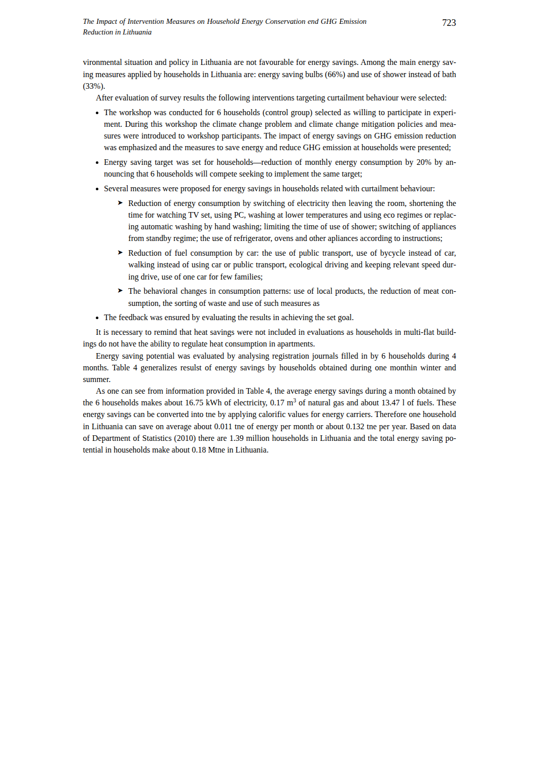The Impact of Intervention Measures on Household Energy Conservation end GHG Emission Reduction in Lithuania
723
vironmental situation and policy in Lithuania are not favourable for energy savings. Among the main energy saving measures applied by households in Lithuania are: energy saving bulbs (66%) and use of shower instead of bath (33%).
After evaluation of survey results the following interventions targeting curtailment behaviour were selected:
The workshop was conducted for 6 households (control group) selected as willing to participate in experiment. During this workshop the climate change problem and climate change mitigation policies and measures were introduced to workshop participants. The impact of energy savings on GHG emission reduction was emphasized and the measures to save energy and reduce GHG emission at households were presented;
Energy saving target was set for households—reduction of monthly energy consumption by 20% by announcing that 6 households will compete seeking to implement the same target;
Several measures were proposed for energy savings in households related with curtailment behaviour:
Reduction of energy consumption by switching of electricity then leaving the room, shortening the time for watching TV set, using PC, washing at lower temperatures and using eco regimes or replacing automatic washing by hand washing; limiting the time of use of shower; switching of appliances from standby regime; the use of refrigerator, ovens and other apliances according to instructions;
Reduction of fuel consumption by car: the use of public transport, use of bycycle instead of car, walking instead of using car or public transport, ecological driving and keeping relevant speed during drive, use of one car for few families;
The behavioral changes in consumption patterns: use of local products, the reduction of meat consumption, the sorting of waste and use of such measures as
The feedback was ensured by evaluating the results in achieving the set goal.
It is necessary to remind that heat savings were not included in evaluations as households in multi-flat buildings do not have the ability to regulate heat consumption in apartments.
Energy saving potential was evaluated by analysing registration journals filled in by 6 households during 4 months. Table 4 generalizes resulst of energy savings by households obtained during one monthin winter and summer.
As one can see from information provided in Table 4, the average energy savings during a month obtained by the 6 households makes about 16.75 kWh of electricity, 0.17 m3 of natural gas and about 13.47 l of fuels. These energy savings can be converted into tne by applying calorific values for energy carriers. Therefore one household in Lithuania can save on average about 0.011 tne of energy per month or about 0.132 tne per year. Based on data of Department of Statistics (2010) there are 1.39 million households in Lithuania and the total energy saving potential in households make about 0.18 Mtne in Lithuania.